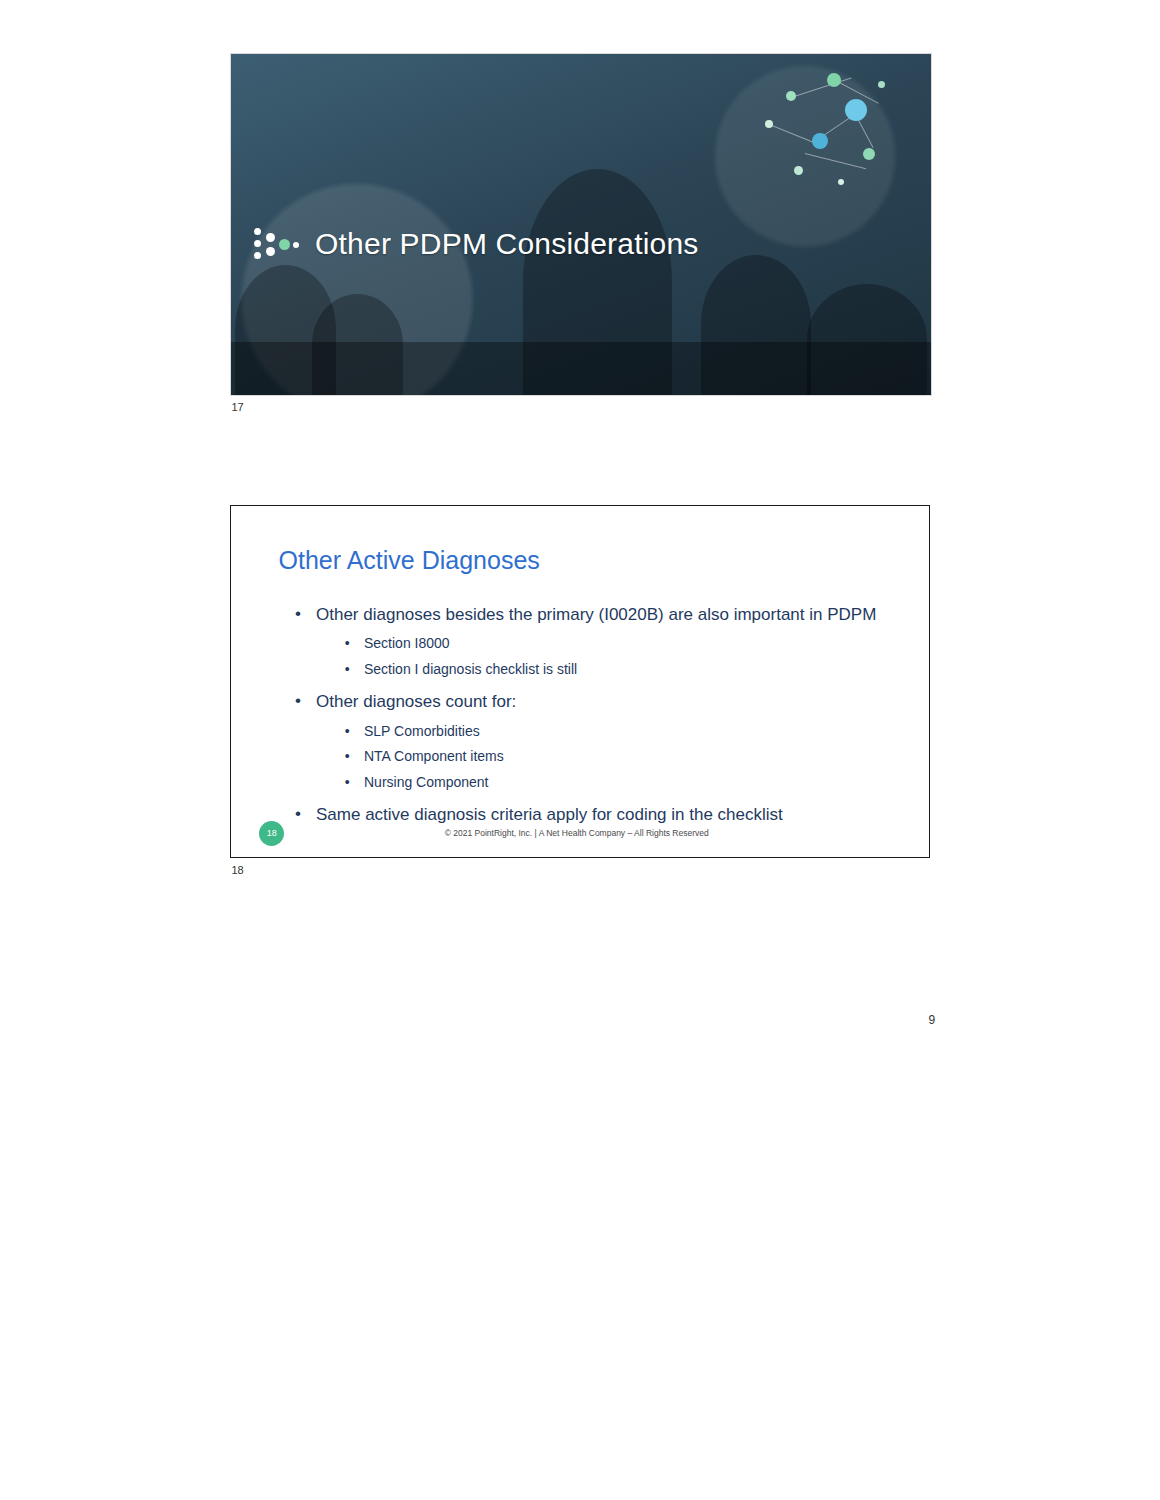Other PDPM Considerations
17
Other Active Diagnoses
Other diagnoses besides the primary (I0020B) are also important in PDPM
Section I8000
Section I diagnosis checklist is still
Other diagnoses count for:
SLP Comorbidities
NTA Component items
Nursing Component
Same active diagnosis criteria apply for coding in the checklist
18
© 2021 PointRight, Inc. | A Net Health Company – All Rights Reserved
18
9